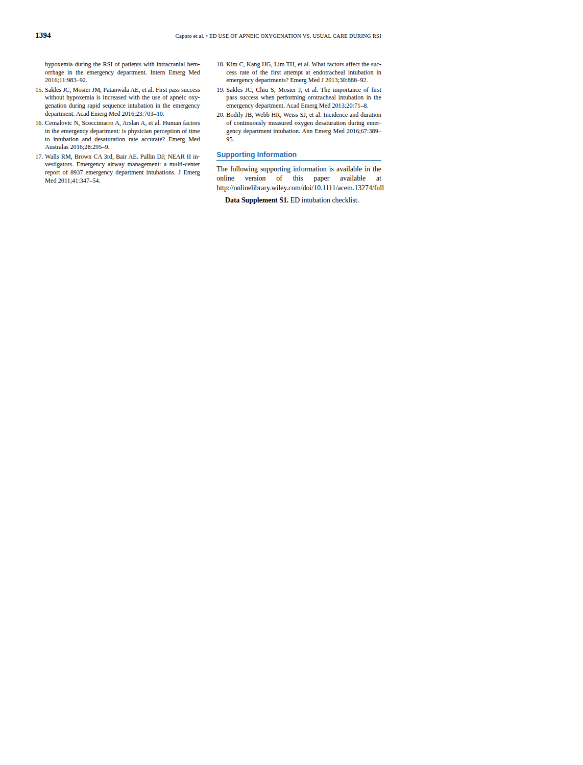1394
Caputo et al. • ED USE OF APNEIC OXYGENATION VS. USUAL CARE DURING RSI
hypoxemia during the RSI of patients with intracranial hemorrhage in the emergency department. Intern Emerg Med 2016;11:983–92.
15. Sakles JC, Mosier JM, Patanwala AE, et al. First pass success without hypoxemia is increased with the use of apneic oxygenation during rapid sequence intubation in the emergency department. Acad Emerg Med 2016;23:703–10.
16. Cemalovic N, Scoccimarro A, Arslan A, et al. Human factors in the emergency department: is physician perception of time to intubation and desaturation rate accurate? Emerg Med Australas 2016;28:295–9.
17. Walls RM, Brown CA 3rd, Bair AE. Pallin DJ; NEAR II investigators. Emergency airway management: a multi-center report of 8937 emergency department intubations. J Emerg Med 2011;41:347–54.
18. Kim C, Kang HG, Lim TH, et al. What factors affect the success rate of the first attempt at endotracheal intubation in emergency departments? Emerg Med J 2013;30:888–92.
19. Sakles JC, Chiu S, Mosier J, et al. The importance of first pass success when performing orotracheal intubation in the emergency department. Acad Emerg Med 2013;20:71–8.
20. Bodily JB, Webb HR, Weiss SJ, et al. Incidence and duration of continuously measured oxygen desaturation during emergency department intubation. Ann Emerg Med 2016;67:389–95.
Supporting Information
The following supporting information is available in the online version of this paper available at http://onlinelibrary.wiley.com/doi/10.1111/acem.13274/full
Data Supplement S1. ED intubation checklist.